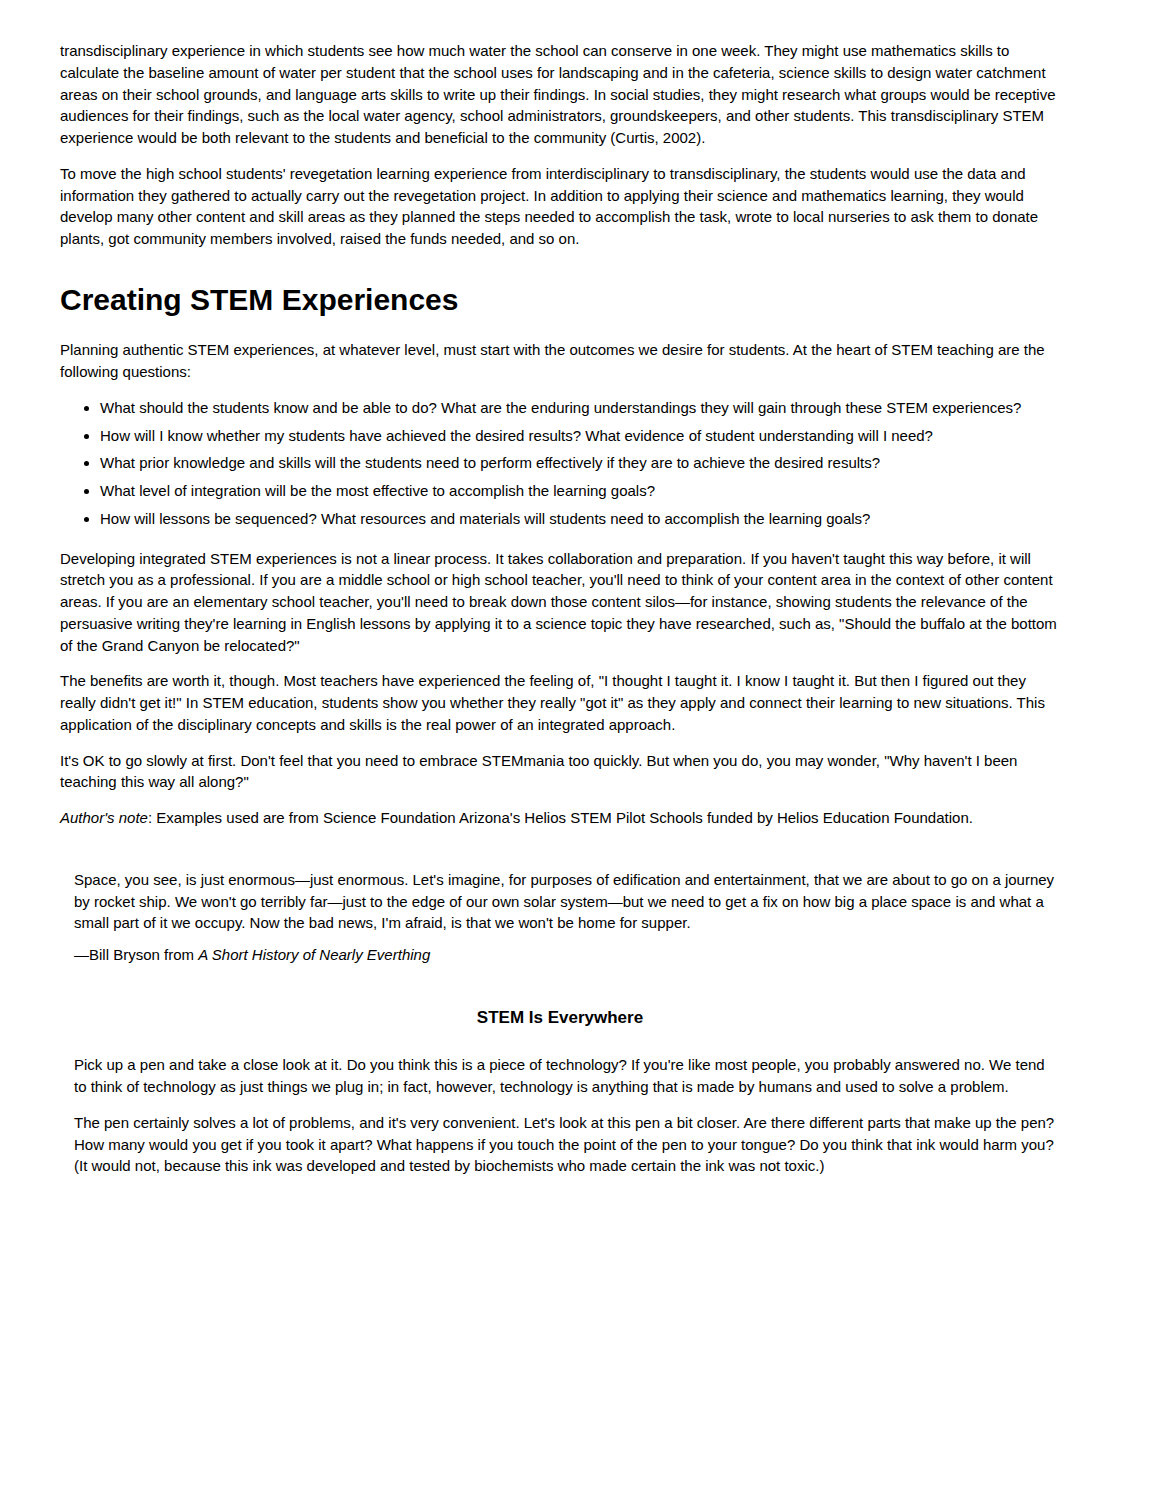transdisciplinary experience in which students see how much water the school can conserve in one week. They might use mathematics skills to calculate the baseline amount of water per student that the school uses for landscaping and in the cafeteria, science skills to design water catchment areas on their school grounds, and language arts skills to write up their findings. In social studies, they might research what groups would be receptive audiences for their findings, such as the local water agency, school administrators, groundskeepers, and other students. This transdisciplinary STEM experience would be both relevant to the students and beneficial to the community (Curtis, 2002).
To move the high school students' revegetation learning experience from interdisciplinary to transdisciplinary, the students would use the data and information they gathered to actually carry out the revegetation project. In addition to applying their science and mathematics learning, they would develop many other content and skill areas as they planned the steps needed to accomplish the task, wrote to local nurseries to ask them to donate plants, got community members involved, raised the funds needed, and so on.
Creating STEM Experiences
Planning authentic STEM experiences, at whatever level, must start with the outcomes we desire for students. At the heart of STEM teaching are the following questions:
What should the students know and be able to do? What are the enduring understandings they will gain through these STEM experiences?
How will I know whether my students have achieved the desired results? What evidence of student understanding will I need?
What prior knowledge and skills will the students need to perform effectively if they are to achieve the desired results?
What level of integration will be the most effective to accomplish the learning goals?
How will lessons be sequenced? What resources and materials will students need to accomplish the learning goals?
Developing integrated STEM experiences is not a linear process. It takes collaboration and preparation. If you haven't taught this way before, it will stretch you as a professional. If you are a middle school or high school teacher, you'll need to think of your content area in the context of other content areas. If you are an elementary school teacher, you'll need to break down those content silos—for instance, showing students the relevance of the persuasive writing they're learning in English lessons by applying it to a science topic they have researched, such as, "Should the buffalo at the bottom of the Grand Canyon be relocated?"
The benefits are worth it, though. Most teachers have experienced the feeling of, "I thought I taught it. I know I taught it. But then I figured out they really didn't get it!" In STEM education, students show you whether they really "got it" as they apply and connect their learning to new situations. This application of the disciplinary concepts and skills is the real power of an integrated approach.
It's OK to go slowly at first. Don't feel that you need to embrace STEMmania too quickly. But when you do, you may wonder, "Why haven't I been teaching this way all along?"
Author's note: Examples used are from Science Foundation Arizona's Helios STEM Pilot Schools funded by Helios Education Foundation.
Space, you see, is just enormous—just enormous. Let's imagine, for purposes of edification and entertainment, that we are about to go on a journey by rocket ship. We won't go terribly far—just to the edge of our own solar system—but we need to get a fix on how big a place space is and what a small part of it we occupy. Now the bad news, I'm afraid, is that we won't be home for supper.
—Bill Bryson from A Short History of Nearly Everthing
STEM Is Everywhere
Pick up a pen and take a close look at it. Do you think this is a piece of technology? If you're like most people, you probably answered no. We tend to think of technology as just things we plug in; in fact, however, technology is anything that is made by humans and used to solve a problem.
The pen certainly solves a lot of problems, and it's very convenient. Let's look at this pen a bit closer. Are there different parts that make up the pen? How many would you get if you took it apart? What happens if you touch the point of the pen to your tongue? Do you think that ink would harm you? (It would not, because this ink was developed and tested by biochemists who made certain the ink was not toxic.)